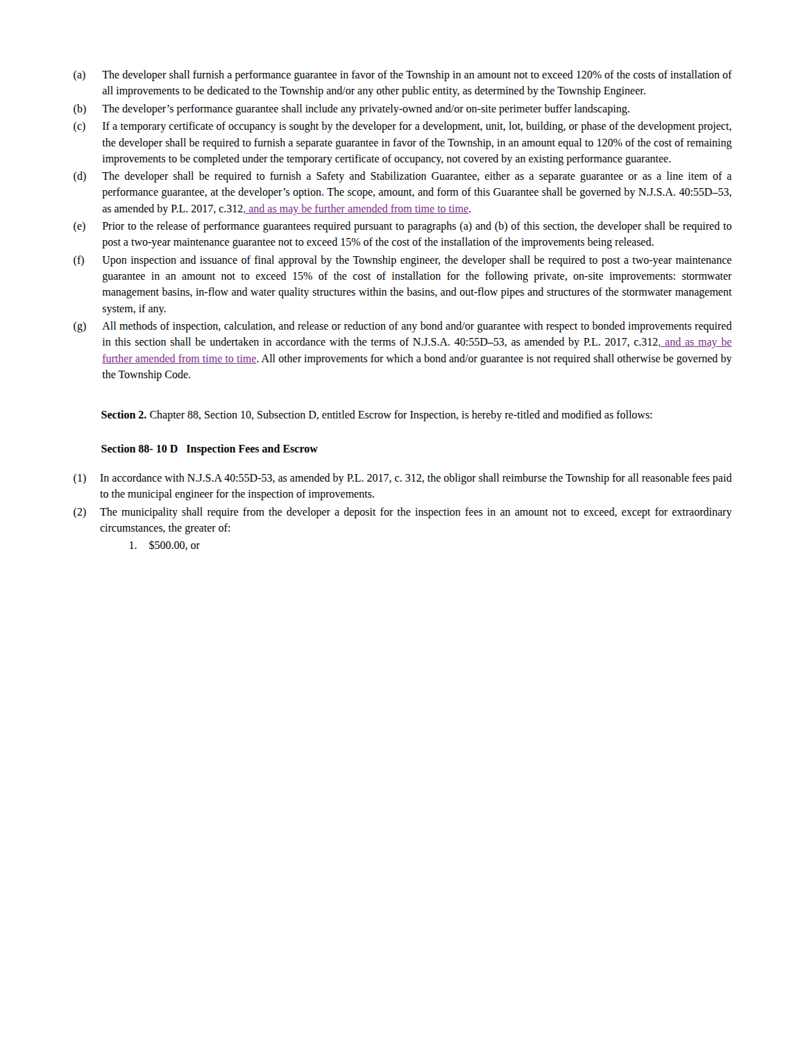(a) The developer shall furnish a performance guarantee in favor of the Township in an amount not to exceed 120% of the costs of installation of all improvements to be dedicated to the Township and/or any other public entity, as determined by the Township Engineer.
(b) The developer’s performance guarantee shall include any privately-owned and/or on-site perimeter buffer landscaping.
(c) If a temporary certificate of occupancy is sought by the developer for a development, unit, lot, building, or phase of the development project, the developer shall be required to furnish a separate guarantee in favor of the Township, in an amount equal to 120% of the cost of remaining improvements to be completed under the temporary certificate of occupancy, not covered by an existing performance guarantee.
(d) The developer shall be required to furnish a Safety and Stabilization Guarantee, either as a separate guarantee or as a line item of a performance guarantee, at the developer’s option. The scope, amount, and form of this Guarantee shall be governed by N.J.S.A. 40:55D–53, as amended by P.L. 2017, c.312, and as may be further amended from time to time.
(e) Prior to the release of performance guarantees required pursuant to paragraphs (a) and (b) of this section, the developer shall be required to post a two-year maintenance guarantee not to exceed 15% of the cost of the installation of the improvements being released.
(f) Upon inspection and issuance of final approval by the Township engineer, the developer shall be required to post a two-year maintenance guarantee in an amount not to exceed 15% of the cost of installation for the following private, on-site improvements: stormwater management basins, in-flow and water quality structures within the basins, and out-flow pipes and structures of the stormwater management system, if any.
(g) All methods of inspection, calculation, and release or reduction of any bond and/or guarantee with respect to bonded improvements required in this section shall be undertaken in accordance with the terms of N.J.S.A. 40:55D–53, as amended by P.L. 2017, c.312, and as may be further amended from time to time. All other improvements for which a bond and/or guarantee is not required shall otherwise be governed by the Township Code.
Section 2. Chapter 88, Section 10, Subsection D, entitled Escrow for Inspection, is hereby re-titled and modified as follows:
Section 88- 10 D Inspection Fees and Escrow
(1) In accordance with N.J.S.A 40:55D-53, as amended by P.L. 2017, c. 312, the obligor shall reimburse the Township for all reasonable fees paid to the municipal engineer for the inspection of improvements.
(2) The municipality shall require from the developer a deposit for the inspection fees in an amount not to exceed, except for extraordinary circumstances, the greater of:
1.$500.00, or